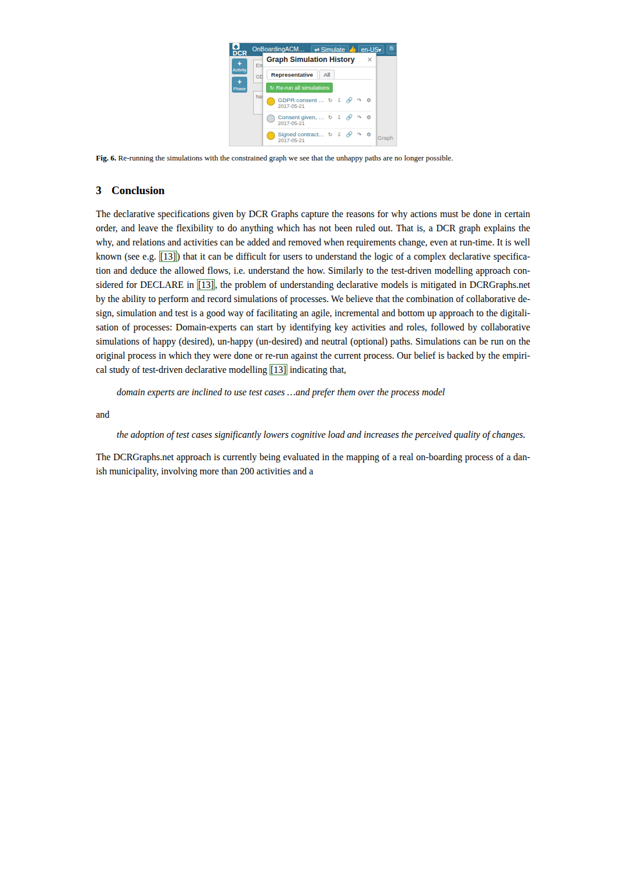◆DCR OnBoardingACM… ⇄ Simulate 👍 en-US▾ 🔍 90%▾ ! 👤
+Activity
+Phase
Emp… GDPR…
Need…
▸ Graph
Graph Simulation History
✕
Representative All
↻Re-run all simulations
GDPR consent and need for PC handled before first day 2017-05-21 ↻ ⇩ 🔗 ↷ ⚙
Consent given, PC ordered before, but received after first day. 2017-05-21 ↻ ⇩ 🔗 ↷ ⚙
Signed contract without GDPR consent 2017-05-21 ↻ ⇩ 🔗 ↷ ⚙
First day at work without PC 2017-05-21 ↻ ⇩ 🔗 ↷ ⚙
Fig. 6. Re-running the simulations with the constrained graph we see that the unhappy paths are no longer possible.
3 Conclusion
The declarative specifications given by DCR Graphs capture the reasons for why actions must be done in certain order, and leave the flexibility to do anything which has not been ruled out. That is, a DCR graph explains the why, and relations and activities can be added and removed when requirements change, even at run-time. It is well known (see e.g. [13]) that it can be difficult for users to understand the logic of a complex declarative specification and deduce the allowed flows, i.e. understand the how. Similarly to the test-driven modelling approach considered for DECLARE in [13], the problem of understanding declarative models is mitigated in DCRGraphs.net by the ability to perform and record simulations of processes. We believe that the combination of collaborative design, simulation and test is a good way of facilitating an agile, incremental and bottom up approach to the digitalisation of processes: Domain-experts can start by identifying key activities and roles, followed by collaborative simulations of happy (desired), un-happy (un-desired) and neutral (optional) paths. Simulations can be run on the original process in which they were done or re-run against the current process. Our belief is backed by the empirical study of test-driven declarative modelling [13] indicating that,
domain experts are inclined to use test cases …and prefer them over the process model
and
the adoption of test cases significantly lowers cognitive load and increases the perceived quality of changes.
The DCRGraphs.net approach is currently being evaluated in the mapping of a real on-boarding process of a danish municipality, involving more than 200 activities and a